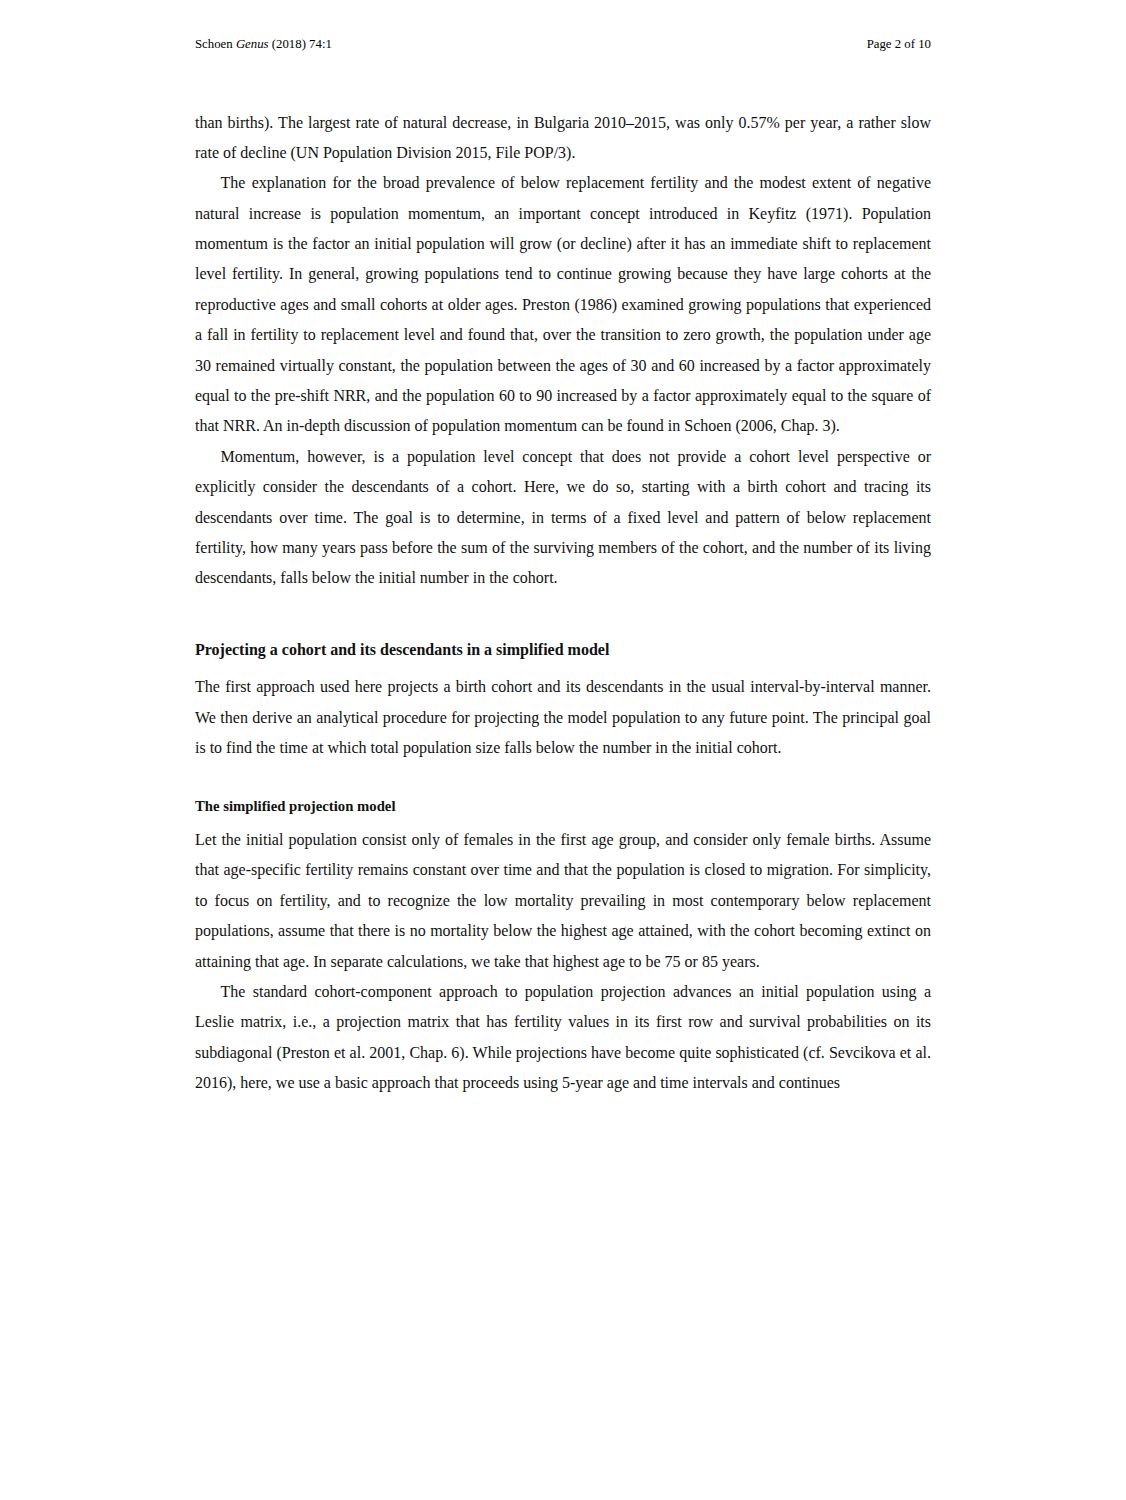Schoen Genus (2018) 74:1 Page 2 of 10
than births). The largest rate of natural decrease, in Bulgaria 2010–2015, was only 0.57% per year, a rather slow rate of decline (UN Population Division 2015, File POP/3).
The explanation for the broad prevalence of below replacement fertility and the modest extent of negative natural increase is population momentum, an important concept introduced in Keyfitz (1971). Population momentum is the factor an initial population will grow (or decline) after it has an immediate shift to replacement level fertility. In general, growing populations tend to continue growing because they have large cohorts at the reproductive ages and small cohorts at older ages. Preston (1986) examined growing populations that experienced a fall in fertility to replacement level and found that, over the transition to zero growth, the population under age 30 remained virtually constant, the population between the ages of 30 and 60 increased by a factor approximately equal to the pre-shift NRR, and the population 60 to 90 increased by a factor approximately equal to the square of that NRR. An in-depth discussion of population momentum can be found in Schoen (2006, Chap. 3).
Momentum, however, is a population level concept that does not provide a cohort level perspective or explicitly consider the descendants of a cohort. Here, we do so, starting with a birth cohort and tracing its descendants over time. The goal is to determine, in terms of a fixed level and pattern of below replacement fertility, how many years pass before the sum of the surviving members of the cohort, and the number of its living descendants, falls below the initial number in the cohort.
Projecting a cohort and its descendants in a simplified model
The first approach used here projects a birth cohort and its descendants in the usual interval-by-interval manner. We then derive an analytical procedure for projecting the model population to any future point. The principal goal is to find the time at which total population size falls below the number in the initial cohort.
The simplified projection model
Let the initial population consist only of females in the first age group, and consider only female births. Assume that age-specific fertility remains constant over time and that the population is closed to migration. For simplicity, to focus on fertility, and to recognize the low mortality prevailing in most contemporary below replacement populations, assume that there is no mortality below the highest age attained, with the cohort becoming extinct on attaining that age. In separate calculations, we take that highest age to be 75 or 85 years.
The standard cohort-component approach to population projection advances an initial population using a Leslie matrix, i.e., a projection matrix that has fertility values in its first row and survival probabilities on its subdiagonal (Preston et al. 2001, Chap. 6). While projections have become quite sophisticated (cf. Sevcikova et al. 2016), here, we use a basic approach that proceeds using 5-year age and time intervals and continues